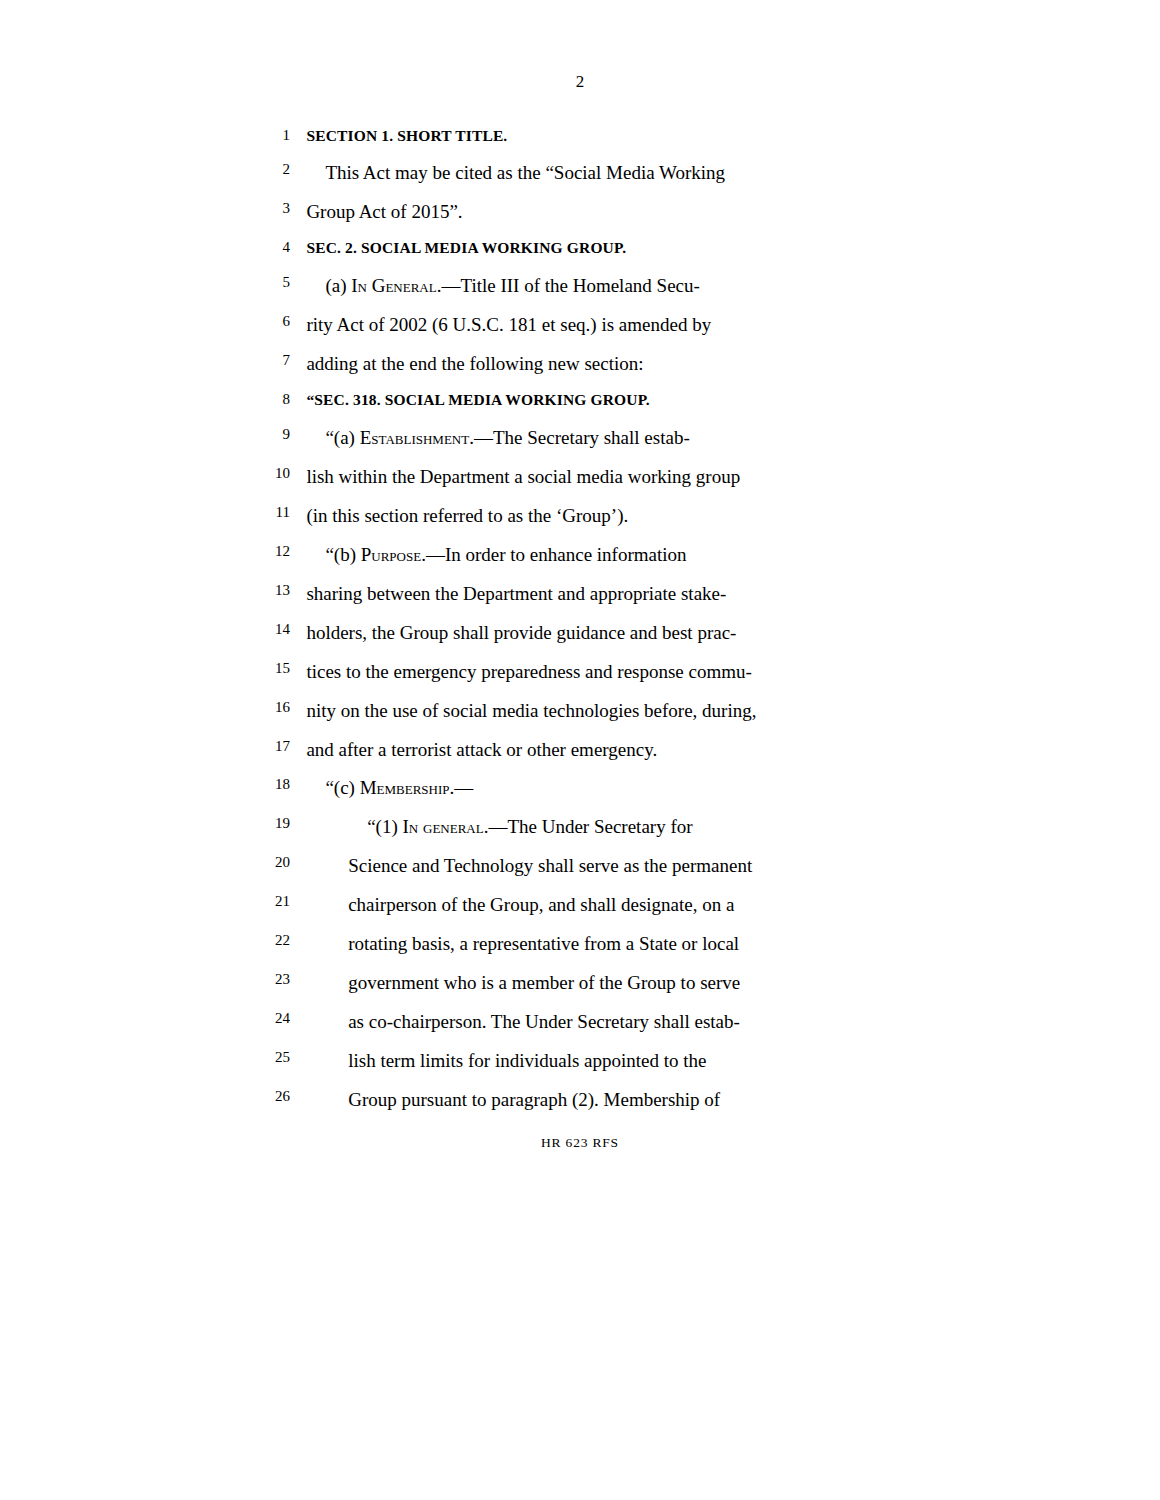2
1
SECTION 1. SHORT TITLE.
2
This Act may be cited as the “Social Media Working
3
Group Act of 2015”.
4
SEC. 2. SOCIAL MEDIA WORKING GROUP.
5
(a) In General.—Title III of the Homeland Secu-
6
rity Act of 2002 (6 U.S.C. 181 et seq.) is amended by
7
adding at the end the following new section:
8
“SEC. 318. SOCIAL MEDIA WORKING GROUP.
9
“(a) Establishment.—The Secretary shall estab-
10
lish within the Department a social media working group
11
(in this section referred to as the ‘Group’).
12
“(b) Purpose.—In order to enhance information
13
sharing between the Department and appropriate stake-
14
holders, the Group shall provide guidance and best prac-
15
tices to the emergency preparedness and response commu-
16
nity on the use of social media technologies before, during,
17
and after a terrorist attack or other emergency.
18
“(c) Membership.—
19
“(1) In general.—The Under Secretary for
20
Science and Technology shall serve as the permanent
21
chairperson of the Group, and shall designate, on a
22
rotating basis, a representative from a State or local
23
government who is a member of the Group to serve
24
as co-chairperson. The Under Secretary shall estab-
25
lish term limits for individuals appointed to the
26
Group pursuant to paragraph (2). Membership of
HR 623 RFS